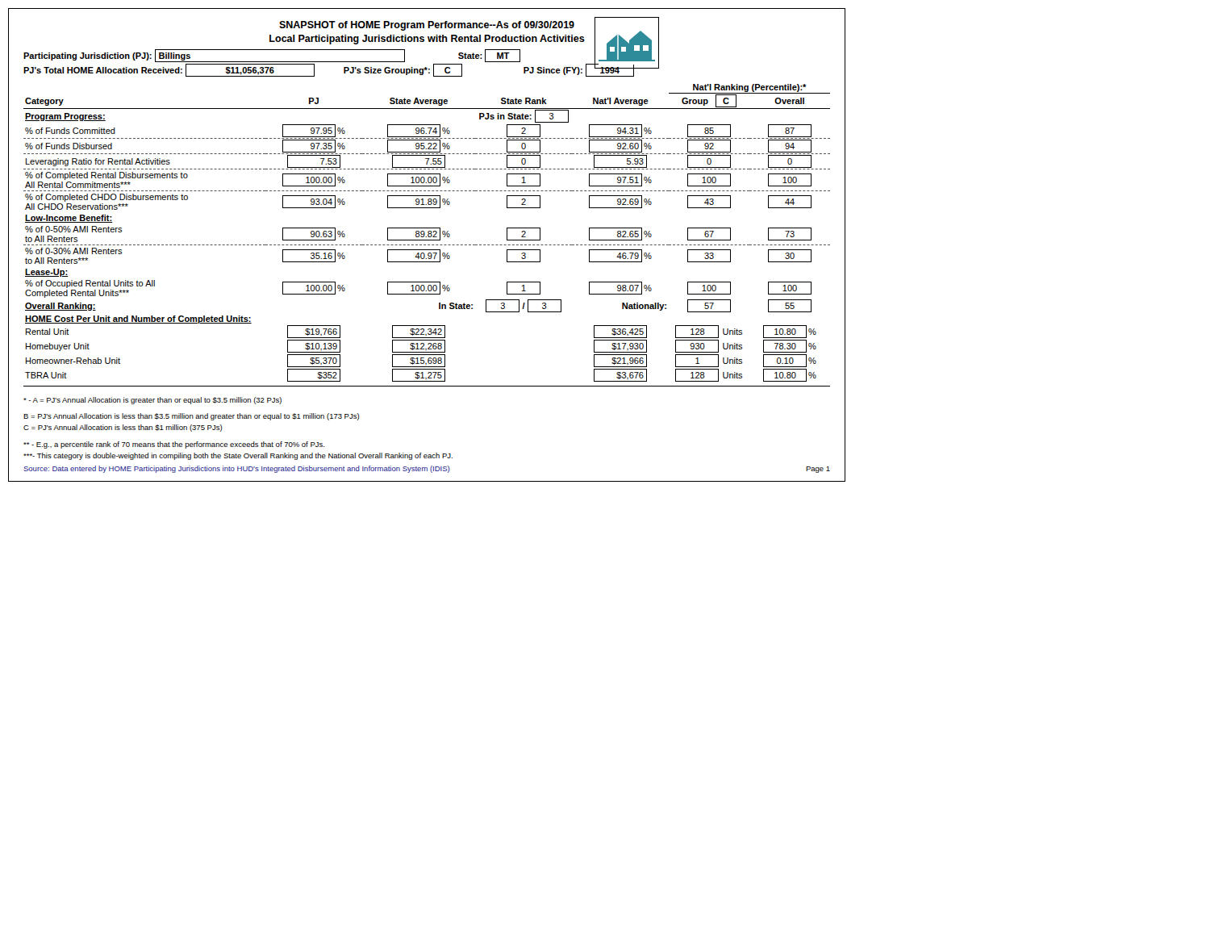SNAPSHOT of HOME Program Performance--As of 09/30/2019
Local Participating Jurisdictions with Rental Production Activities
Participating Jurisdiction (PJ): Billings State: MT
PJ's Total HOME Allocation Received: $11,056,376 PJ's Size Grouping*: C PJ Since (FY): 1994
| | | | | | Nat'l Ranking (Percentile):* |
| Category | PJ | State Average | State Rank | Nat'l Average | Group C | Overall |
| Program Progress: | | | PJs in State: 3 | | | |
| % of Funds Committed | 97.95 % | 96.74 % | 2 | 94.31 % | 85 | 87 |
| % of Funds Disbursed | 97.35 % | 95.22 % | 0 | 92.60 % | 92 | 94 |
| Leveraging Ratio for Rental Activities | 7.53 | 7.55 | 0 | 5.93 | 0 | 0 |
| % of Completed Rental Disbursements to All Rental Commitments*** | 100.00 % | 100.00 % | 1 | 97.51 % | 100 | 100 |
| % of Completed CHDO Disbursements to All CHDO Reservations*** | 93.04 % | 91.89 % | 2 | 92.69 % | 43 | 44 |
| Low-Income Benefit: | | | | | | |
| % of 0-50% AMI Renters to All Renters | 90.63 % | 89.82 % | 2 | 82.65 % | 67 | 73 |
| % of 0-30% AMI Renters to All Renters*** | 35.16 % | 40.97 % | 3 | 46.79 % | 33 | 30 |
| Lease-Up: | | | | | | |
| % of Occupied Rental Units to All Completed Rental Units*** | 100.00 % | 100.00 % | 1 | 98.07 % | 100 | 100 |
| Overall Ranking: | | In State: | 3 / 3 | Nationally: | 57 | 55 |
| HOME Cost Per Unit and Number of Completed Units: |
| Rental Unit | $19,766 | $22,342 | | $36,425 | 128 Units | 10.80 % |
| Homebuyer Unit | $10,139 | $12,268 | | $17,930 | 930 Units | 78.30 % |
| Homeowner-Rehab Unit | $5,370 | $15,698 | | $21,966 | 1 Units | 0.10 % |
| TBRA Unit | $352 | $1,275 | | $3,676 | 128 Units | 10.80 % |
* - A = PJ's Annual Allocation is greater than or equal to $3.5 million (32 PJs)
B = PJ's Annual Allocation is less than $3.5 million and greater than or equal to $1 million (173 PJs)
C = PJ's Annual Allocation is less than $1 million (375 PJs)
** - E.g., a percentile rank of 70 means that the performance exceeds that of 70% of PJs.
***- This category is double-weighted in compiling both the State Overall Ranking and the National Overall Ranking of each PJ.
Source: Data entered by HOME Participating Jurisdictions into HUD's Integrated Disbursement and Information System (IDIS) Page 1